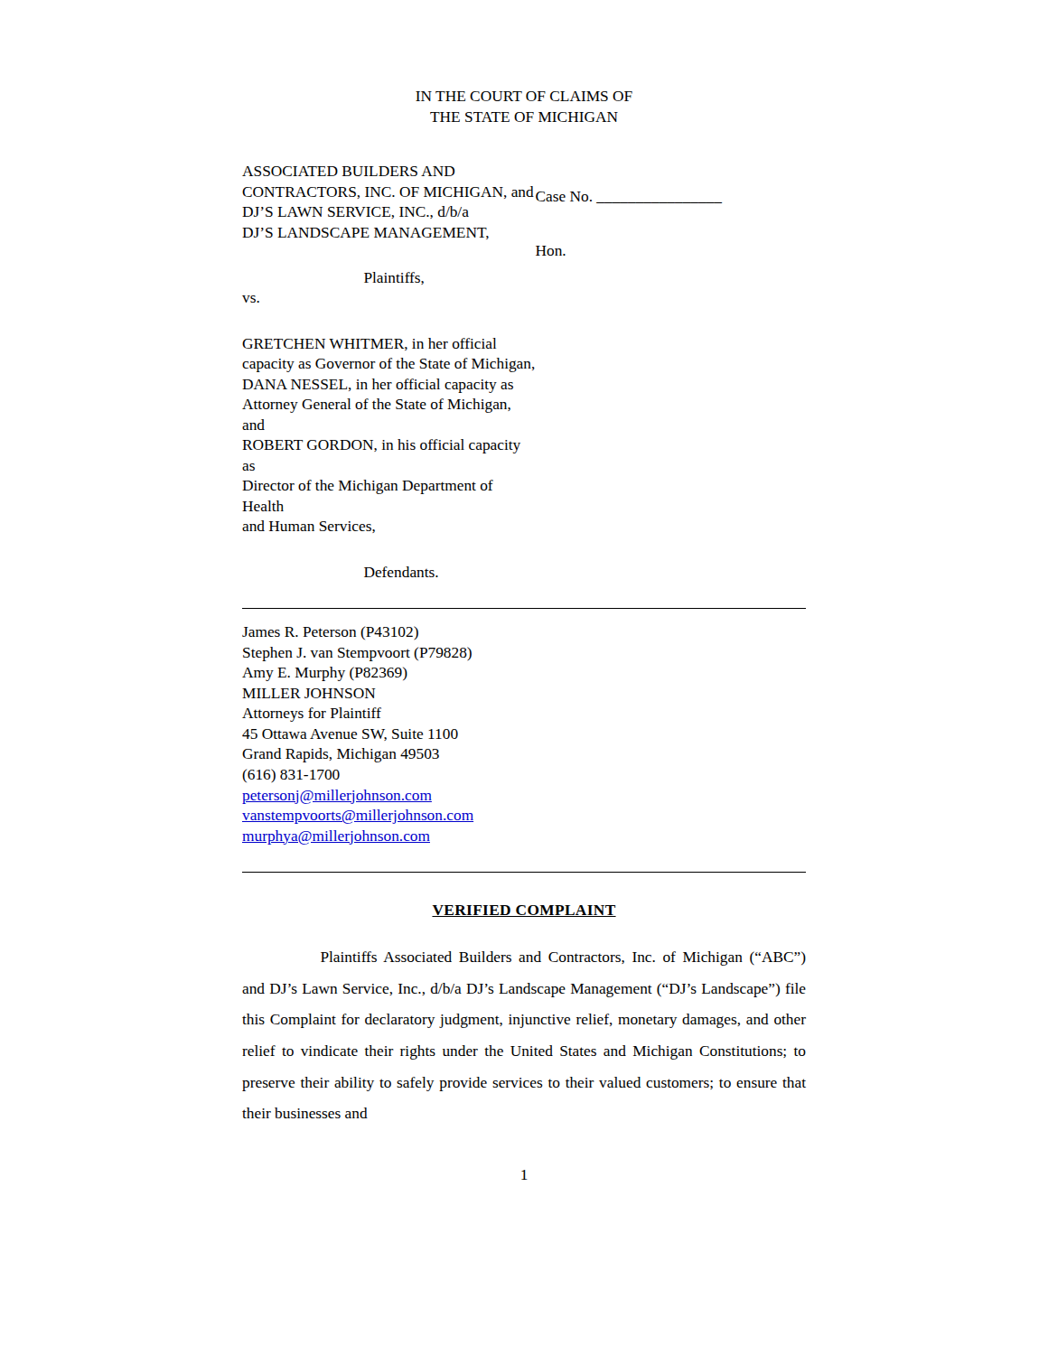IN THE COURT OF CLAIMS OF
THE STATE OF MICHIGAN
| ASSOCIATED BUILDERS AND CONTRACTORS, INC. OF MICHIGAN, and DJ’S LAWN SERVICE, INC., d/b/a DJ’S LANDSCAPE MANAGEMENT, Plaintiffs, vs. GRETCHEN WHITMER, in her official capacity as Governor of the State of Michigan, DANA NESSEL, in her official capacity as Attorney General of the State of Michigan, and ROBERT GORDON, in his official capacity as Director of the Michigan Department of Health and Human Services, Defendants. | Case No. ________________ Hon. |
James R. Peterson (P43102)
Stephen J. van Stempvoort (P79828)
Amy E. Murphy (P82369)
MILLER JOHNSON
Attorneys for Plaintiff
45 Ottawa Avenue SW, Suite 1100
Grand Rapids, Michigan 49503
(616) 831-1700
petersonj@millerjohnson.com
vanstempvoorts@millerjohnson.com
murphya@millerjohnson.com
VERIFIED COMPLAINT
Plaintiffs Associated Builders and Contractors, Inc. of Michigan (“ABC”) and DJ’s Lawn Service, Inc., d/b/a DJ’s Landscape Management (“DJ’s Landscape”) file this Complaint for declaratory judgment, injunctive relief, monetary damages, and other relief to vindicate their rights under the United States and Michigan Constitutions; to preserve their ability to safely provide services to their valued customers; to ensure that their businesses and
1